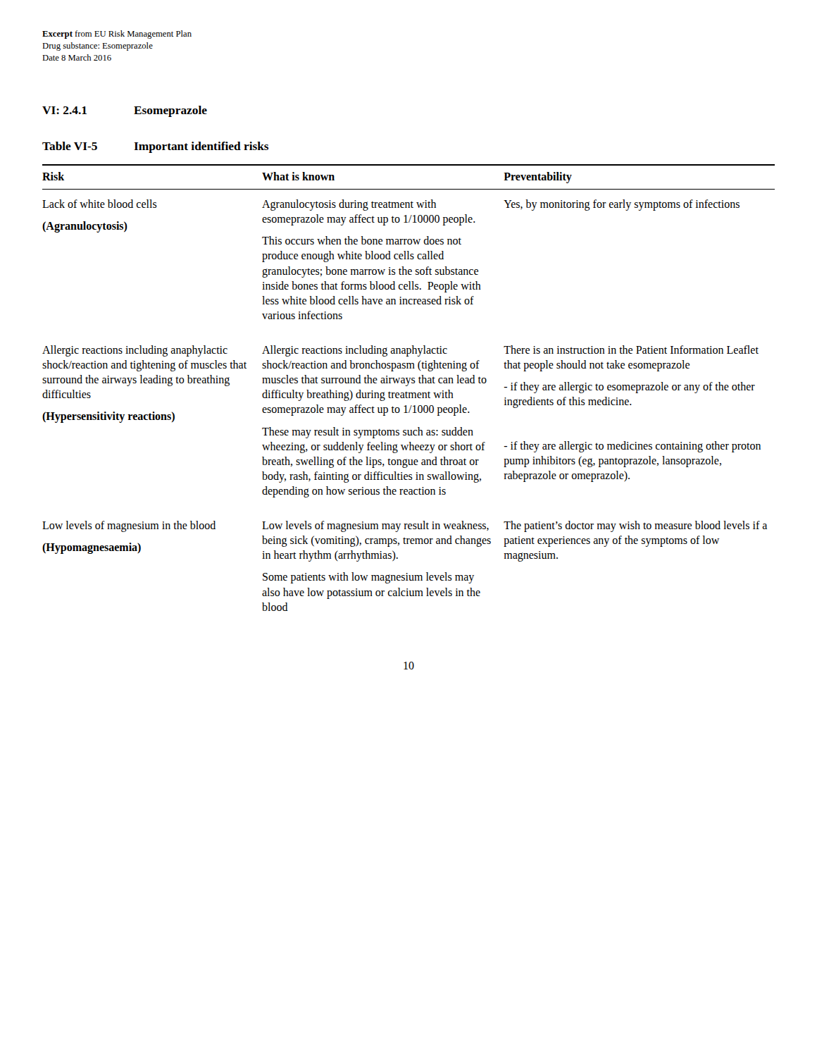Excerpt from EU Risk Management Plan
Drug substance: Esomeprazole
Date 8 March 2016
VI: 2.4.1 Esomeprazole
Table VI-5 Important identified risks
| Risk | What is known | Preventability |
| --- | --- | --- |
| Lack of white blood cells (Agranulocytosis) | Agranulocytosis during treatment with esomeprazole may affect up to 1/10000 people. This occurs when the bone marrow does not produce enough white blood cells called granulocytes; bone marrow is the soft substance inside bones that forms blood cells. People with less white blood cells have an increased risk of various infections | Yes, by monitoring for early symptoms of infections |
| Allergic reactions including anaphylactic shock/reaction and tightening of muscles that surround the airways leading to breathing difficulties (Hypersensitivity reactions) | Allergic reactions including anaphylactic shock/reaction and bronchospasm (tightening of muscles that surround the airways that can lead to difficulty breathing) during treatment with esomeprazole may affect up to 1/1000 people. These may result in symptoms such as: sudden wheezing, or suddenly feeling wheezy or short of breath, swelling of the lips, tongue and throat or body, rash, fainting or difficulties in swallowing, depending on how serious the reaction is | There is an instruction in the Patient Information Leaflet that people should not take esomeprazole - if they are allergic to esomeprazole or any of the other ingredients of this medicine. - if they are allergic to medicines containing other proton pump inhibitors (eg, pantoprazole, lansoprazole, rabeprazole or omeprazole). |
| Low levels of magnesium in the blood (Hypomagnesaemia) | Low levels of magnesium may result in weakness, being sick (vomiting), cramps, tremor and changes in heart rhythm (arrhythmias). Some patients with low magnesium levels may also have low potassium or calcium levels in the blood | The patient’s doctor may wish to measure blood levels if a patient experiences any of the symptoms of low magnesium. |
10